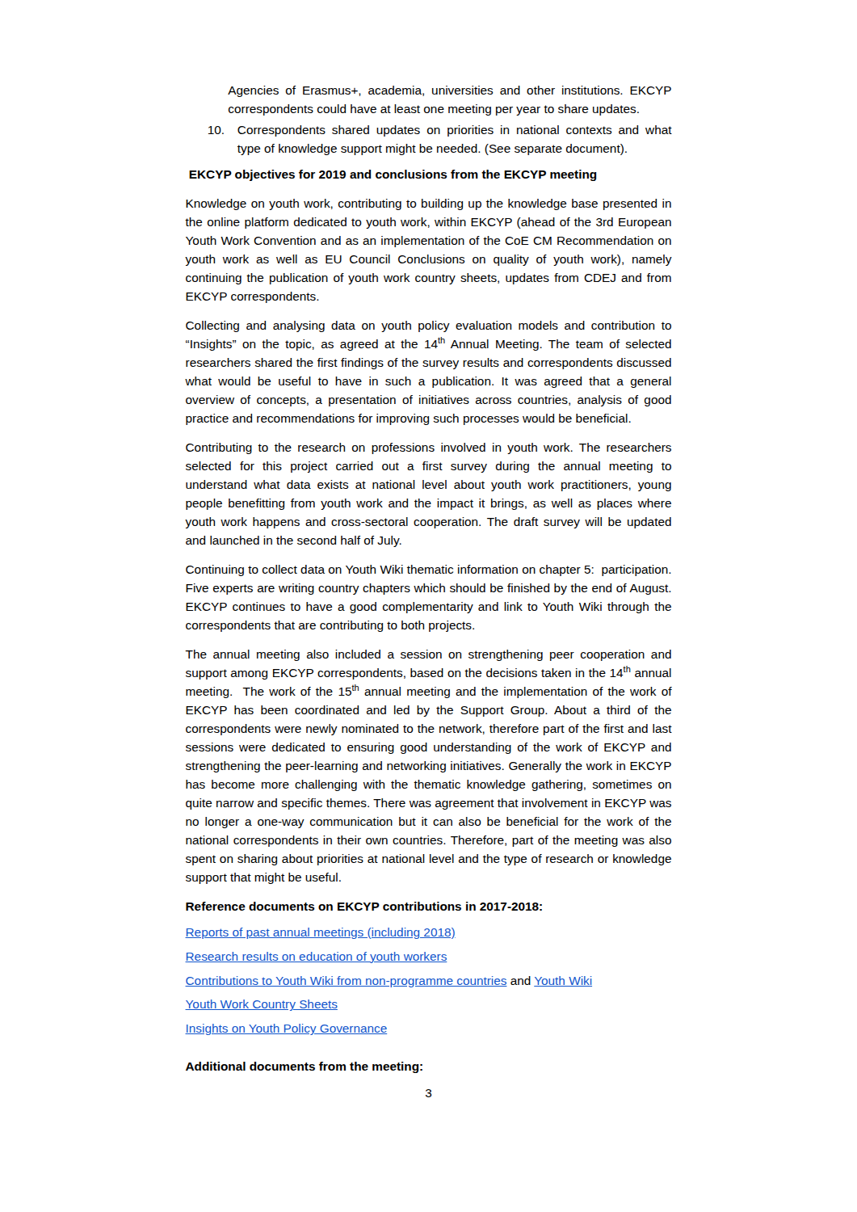Agencies of Erasmus+, academia, universities and other institutions. EKCYP correspondents could have at least one meeting per year to share updates.
Correspondents shared updates on priorities in national contexts and what type of knowledge support might be needed. (See separate document).
EKCYP objectives for 2019 and conclusions from the EKCYP meeting
Knowledge on youth work, contributing to building up the knowledge base presented in the online platform dedicated to youth work, within EKCYP (ahead of the 3rd European Youth Work Convention and as an implementation of the CoE CM Recommendation on youth work as well as EU Council Conclusions on quality of youth work), namely continuing the publication of youth work country sheets, updates from CDEJ and from EKCYP correspondents.
Collecting and analysing data on youth policy evaluation models and contribution to “Insights” on the topic, as agreed at the 14th Annual Meeting. The team of selected researchers shared the first findings of the survey results and correspondents discussed what would be useful to have in such a publication. It was agreed that a general overview of concepts, a presentation of initiatives across countries, analysis of good practice and recommendations for improving such processes would be beneficial.
Contributing to the research on professions involved in youth work. The researchers selected for this project carried out a first survey during the annual meeting to understand what data exists at national level about youth work practitioners, young people benefitting from youth work and the impact it brings, as well as places where youth work happens and cross-sectoral cooperation. The draft survey will be updated and launched in the second half of July.
Continuing to collect data on Youth Wiki thematic information on chapter 5: participation. Five experts are writing country chapters which should be finished by the end of August. EKCYP continues to have a good complementarity and link to Youth Wiki through the correspondents that are contributing to both projects.
The annual meeting also included a session on strengthening peer cooperation and support among EKCYP correspondents, based on the decisions taken in the 14th annual meeting. The work of the 15th annual meeting and the implementation of the work of EKCYP has been coordinated and led by the Support Group. About a third of the correspondents were newly nominated to the network, therefore part of the first and last sessions were dedicated to ensuring good understanding of the work of EKCYP and strengthening the peer-learning and networking initiatives. Generally the work in EKCYP has become more challenging with the thematic knowledge gathering, sometimes on quite narrow and specific themes. There was agreement that involvement in EKCYP was no longer a one-way communication but it can also be beneficial for the work of the national correspondents in their own countries. Therefore, part of the meeting was also spent on sharing about priorities at national level and the type of research or knowledge support that might be useful.
Reference documents on EKCYP contributions in 2017-2018:
Reports of past annual meetings (including 2018)
Research results on education of youth workers
Contributions to Youth Wiki from non-programme countries and Youth Wiki
Youth Work Country Sheets
Insights on Youth Policy Governance
Additional documents from the meeting:
3